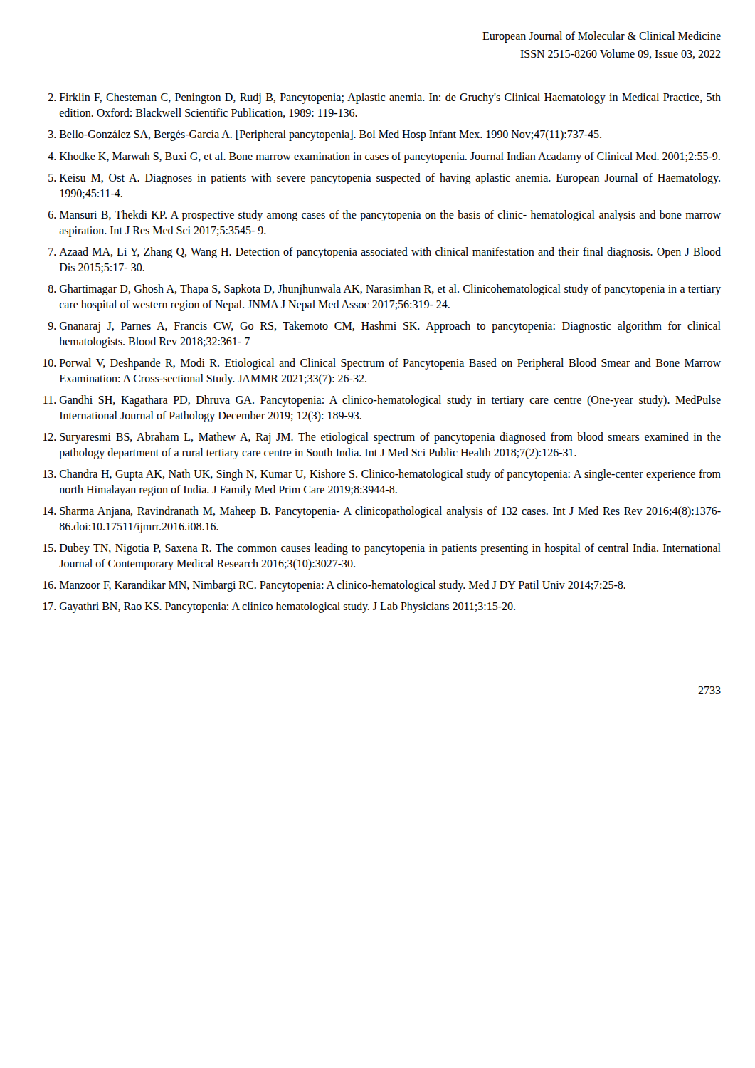European Journal of Molecular & Clinical Medicine
ISSN 2515-8260 Volume 09, Issue 03, 2022
Firklin F, Chesteman C, Penington D, Rudj B, Pancytopenia; Aplastic anemia. In: de Gruchy's Clinical Haematology in Medical Practice, 5th edition. Oxford: Blackwell Scientific Publication, 1989: 119-136.
Bello-González SA, Bergés-García A. [Peripheral pancytopenia]. Bol Med Hosp Infant Mex. 1990 Nov;47(11):737-45.
Khodke K, Marwah S, Buxi G, et al. Bone marrow examination in cases of pancytopenia. Journal Indian Acadamy of Clinical Med. 2001;2:55-9.
Keisu M, Ost A. Diagnoses in patients with severe pancytopenia suspected of having aplastic anemia. European Journal of Haematology. 1990;45:11-4.
Mansuri B, Thekdi KP. A prospective study among cases of the pancytopenia on the basis of clinic‑ hematological analysis and bone marrow aspiration. Int J Res Med Sci 2017;5:3545‑ 9.
Azaad MA, Li Y, Zhang Q, Wang H. Detection of pancytopenia associated with clinical manifestation and their final diagnosis. Open J Blood Dis 2015;5:17‑ 30.
Ghartimagar D, Ghosh A, Thapa S, Sapkota D, Jhunjhunwala AK, Narasimhan R, et al. Clinicohematological study of pancytopenia in a tertiary care hospital of western region of Nepal. JNMA J Nepal Med Assoc 2017;56:319‑ 24.
Gnanaraj J, Parnes A, Francis CW, Go RS, Takemoto CM, Hashmi SK. Approach to pancytopenia: Diagnostic algorithm for clinical hematologists. Blood Rev 2018;32:361‑ 7
Porwal V, Deshpande R, Modi R. Etiological and Clinical Spectrum of Pancytopenia Based on Peripheral Blood Smear and Bone Marrow Examination: A Cross-sectional Study. JAMMR 2021;33(7): 26-32.
Gandhi SH, Kagathara PD, Dhruva GA. Pancytopenia: A clinico-hematological study in tertiary care centre (One-year study). MedPulse International Journal of Pathology December 2019; 12(3): 189-93.
Suryaresmi BS, Abraham L, Mathew A, Raj JM. The etiological spectrum of pancytopenia diagnosed from blood smears examined in the pathology department of a rural tertiary care centre in South India. Int J Med Sci Public Health 2018;7(2):126-31.
Chandra H, Gupta AK, Nath UK, Singh N, Kumar U, Kishore S. Clinico-hematological study of pancytopenia: A single-center experience from north Himalayan region of India. J Family Med Prim Care 2019;8:3944-8.
Sharma Anjana, Ravindranath M, Maheep B. Pancytopenia- A clinicopathological analysis of 132 cases. Int J Med Res Rev 2016;4(8):1376-86.doi:10.17511/ijmrr.2016.i08.16.
Dubey TN, Nigotia P, Saxena R. The common causes leading to pancytopenia in patients presenting in hospital of central India. International Journal of Contemporary Medical Research 2016;3(10):3027-30.
Manzoor F, Karandikar MN, Nimbargi RC. Pancytopenia: A clinico-hematological study. Med J DY Patil Univ 2014;7:25-8.
Gayathri BN, Rao KS. Pancytopenia: A clinico hematological study. J Lab Physicians 2011;3:15-20.
2733